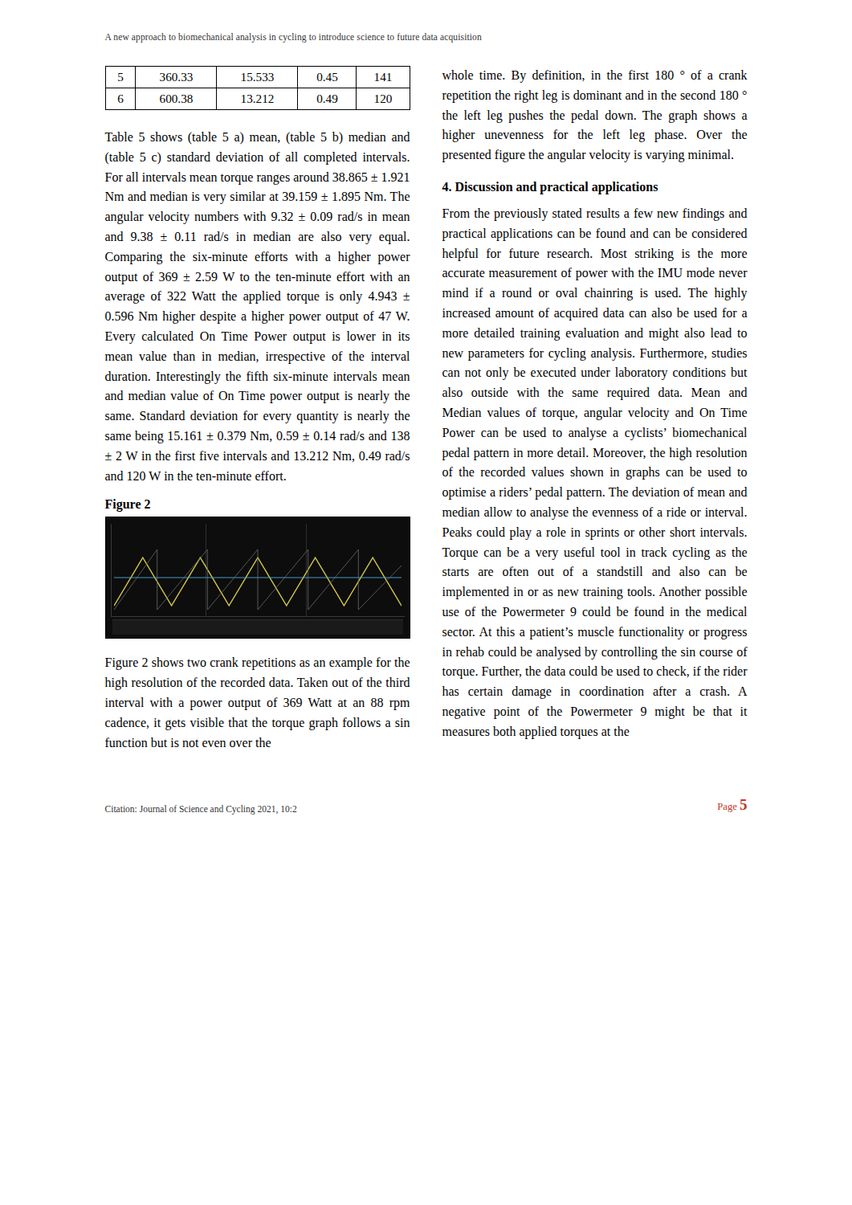A new approach to biomechanical analysis in cycling to introduce science to future data acquisition
| 5 | 360.33 | 15.533 | 0.45 | 141 |
| 6 | 600.38 | 13.212 | 0.49 | 120 |
Table 5 shows (table 5 a) mean, (table 5 b) median and (table 5 c) standard deviation of all completed intervals. For all intervals mean torque ranges around 38.865 ± 1.921 Nm and median is very similar at 39.159 ± 1.895 Nm. The angular velocity numbers with 9.32 ± 0.09 rad/s in mean and 9.38 ± 0.11 rad/s in median are also very equal. Comparing the six-minute efforts with a higher power output of 369 ± 2.59 W to the ten-minute effort with an average of 322 Watt the applied torque is only 4.943 ± 0.596 Nm higher despite a higher power output of 47 W. Every calculated On Time Power output is lower in its mean value than in median, irrespective of the interval duration. Interestingly the fifth six-minute intervals mean and median value of On Time power output is nearly the same. Standard deviation for every quantity is nearly the same being 15.161 ± 0.379 Nm, 0.59 ± 0.14 rad/s and 138 ± 2 W in the first five intervals and 13.212 Nm, 0.49 rad/s and 120 W in the ten-minute effort.
Figure 2
Figure 2 shows two crank repetitions as an example for the high resolution of the recorded data. Taken out of the third interval with a power output of 369 Watt at an 88 rpm cadence, it gets visible that the torque graph follows a sin function but is not even over the
whole time. By definition, in the first 180 ° of a crank repetition the right leg is dominant and in the second 180 ° the left leg pushes the pedal down. The graph shows a higher unevenness for the left leg phase. Over the presented figure the angular velocity is varying minimal.
4. Discussion and practical applications
From the previously stated results a few new findings and practical applications can be found and can be considered helpful for future research. Most striking is the more accurate measurement of power with the IMU mode never mind if a round or oval chainring is used. The highly increased amount of acquired data can also be used for a more detailed training evaluation and might also lead to new parameters for cycling analysis. Furthermore, studies can not only be executed under laboratory conditions but also outside with the same required data. Mean and Median values of torque, angular velocity and On Time Power can be used to analyse a cyclists’ biomechanical pedal pattern in more detail. Moreover, the high resolution of the recorded values shown in graphs can be used to optimise a riders’ pedal pattern. The deviation of mean and median allow to analyse the evenness of a ride or interval. Peaks could play a role in sprints or other short intervals. Torque can be a very useful tool in track cycling as the starts are often out of a standstill and also can be implemented in or as new training tools. Another possible use of the Powermeter 9 could be found in the medical sector. At this a patient’s muscle functionality or progress in rehab could be analysed by controlling the sin course of torque. Further, the data could be used to check, if the rider has certain damage in coordination after a crash. A negative point of the Powermeter 9 might be that it measures both applied torques at the
Citation: Journal of Science and Cycling 2021, 10:2
Page 5